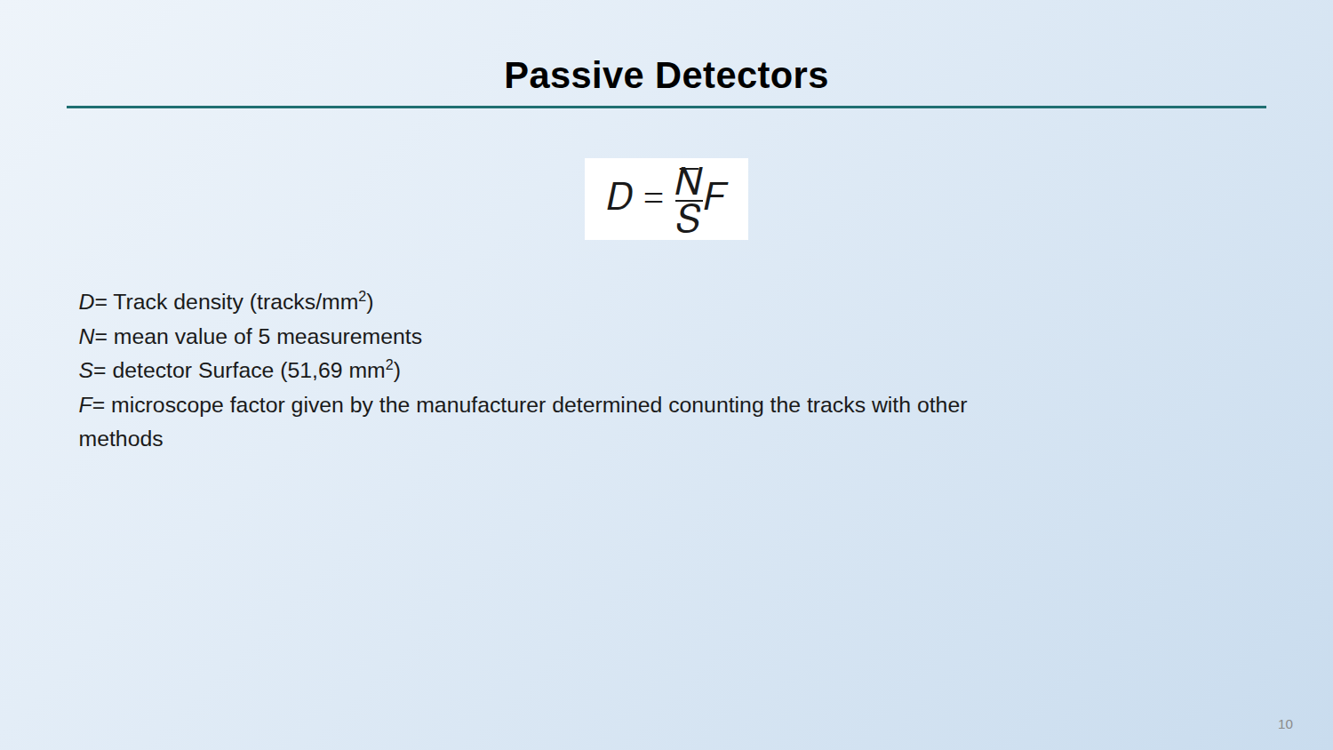Passive Detectors
D = N¯ S F
D= Track density (tracks/mm2)
N= mean value of 5 measurements
S= detector Surface (51,69 mm2)
F= microscope factor given by the manufacturer determined conunting the tracks with other methods
10